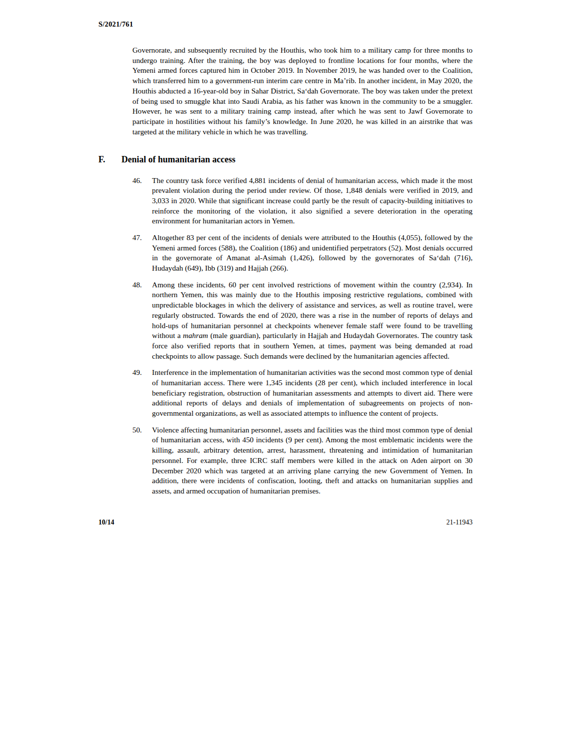S/2021/761
Governorate, and subsequently recruited by the Houthis, who took him to a military camp for three months to undergo training. After the training, the boy was deployed to frontline locations for four months, where the Yemeni armed forces captured him in October 2019. In November 2019, he was handed over to the Coalition, which transferred him to a government-run interim care centre in Ma’rib. In another incident, in May 2020, the Houthis abducted a 16-year-old boy in Sahar District, Sa‘dah Governorate. The boy was taken under the pretext of being used to smuggle khat into Saudi Arabia, as his father was known in the community to be a smuggler. However, he was sent to a military training camp instead, after which he was sent to Jawf Governorate to participate in hostilities without his family’s knowledge. In June 2020, he was killed in an airstrike that was targeted at the military vehicle in which he was travelling.
F. Denial of humanitarian access
46.
The country task force verified 4,881 incidents of denial of humanitarian access, which made it the most prevalent violation during the period under review. Of those, 1,848 denials were verified in 2019, and 3,033 in 2020. While that significant increase could partly be the result of capacity-building initiatives to reinforce the monitoring of the violation, it also signified a severe deterioration in the operating environment for humanitarian actors in Yemen.
47.
Altogether 83 per cent of the incidents of denials were attributed to the Houthis (4,055), followed by the Yemeni armed forces (588), the Coalition (186) and unidentified perpetrators (52). Most denials occurred in the governorate of Amanat al-Asimah (1,426), followed by the governorates of Sa‘dah (716), Hudaydah (649), Ibb (319) and Hajjah (266).
48.
Among these incidents, 60 per cent involved restrictions of movement within the country (2,934). In northern Yemen, this was mainly due to the Houthis imposing restrictive regulations, combined with unpredictable blockages in which the delivery of assistance and services, as well as routine travel, were regularly obstructed. Towards the end of 2020, there was a rise in the number of reports of delays and hold-ups of humanitarian personnel at checkpoints whenever female staff were found to be travelling without a mahram (male guardian), particularly in Hajjah and Hudaydah Governorates. The country task force also verified reports that in southern Yemen, at times, payment was being demanded at road checkpoints to allow passage. Such demands were declined by the humanitarian agencies affected.
49.
Interference in the implementation of humanitarian activities was the second most common type of denial of humanitarian access. There were 1,345 incidents (28 per cent), which included interference in local beneficiary registration, obstruction of humanitarian assessments and attempts to divert aid. There were additional reports of delays and denials of implementation of subagreements on projects of non-governmental organizations, as well as associated attempts to influence the content of projects.
50.
Violence affecting humanitarian personnel, assets and facilities was the third most common type of denial of humanitarian access, with 450 incidents (9 per cent). Among the most emblematic incidents were the killing, assault, arbitrary detention, arrest, harassment, threatening and intimidation of humanitarian personnel. For example, three ICRC staff members were killed in the attack on Aden airport on 30 December 2020 which was targeted at an arriving plane carrying the new Government of Yemen. In addition, there were incidents of confiscation, looting, theft and attacks on humanitarian supplies and assets, and armed occupation of humanitarian premises.
10/14
21-11943